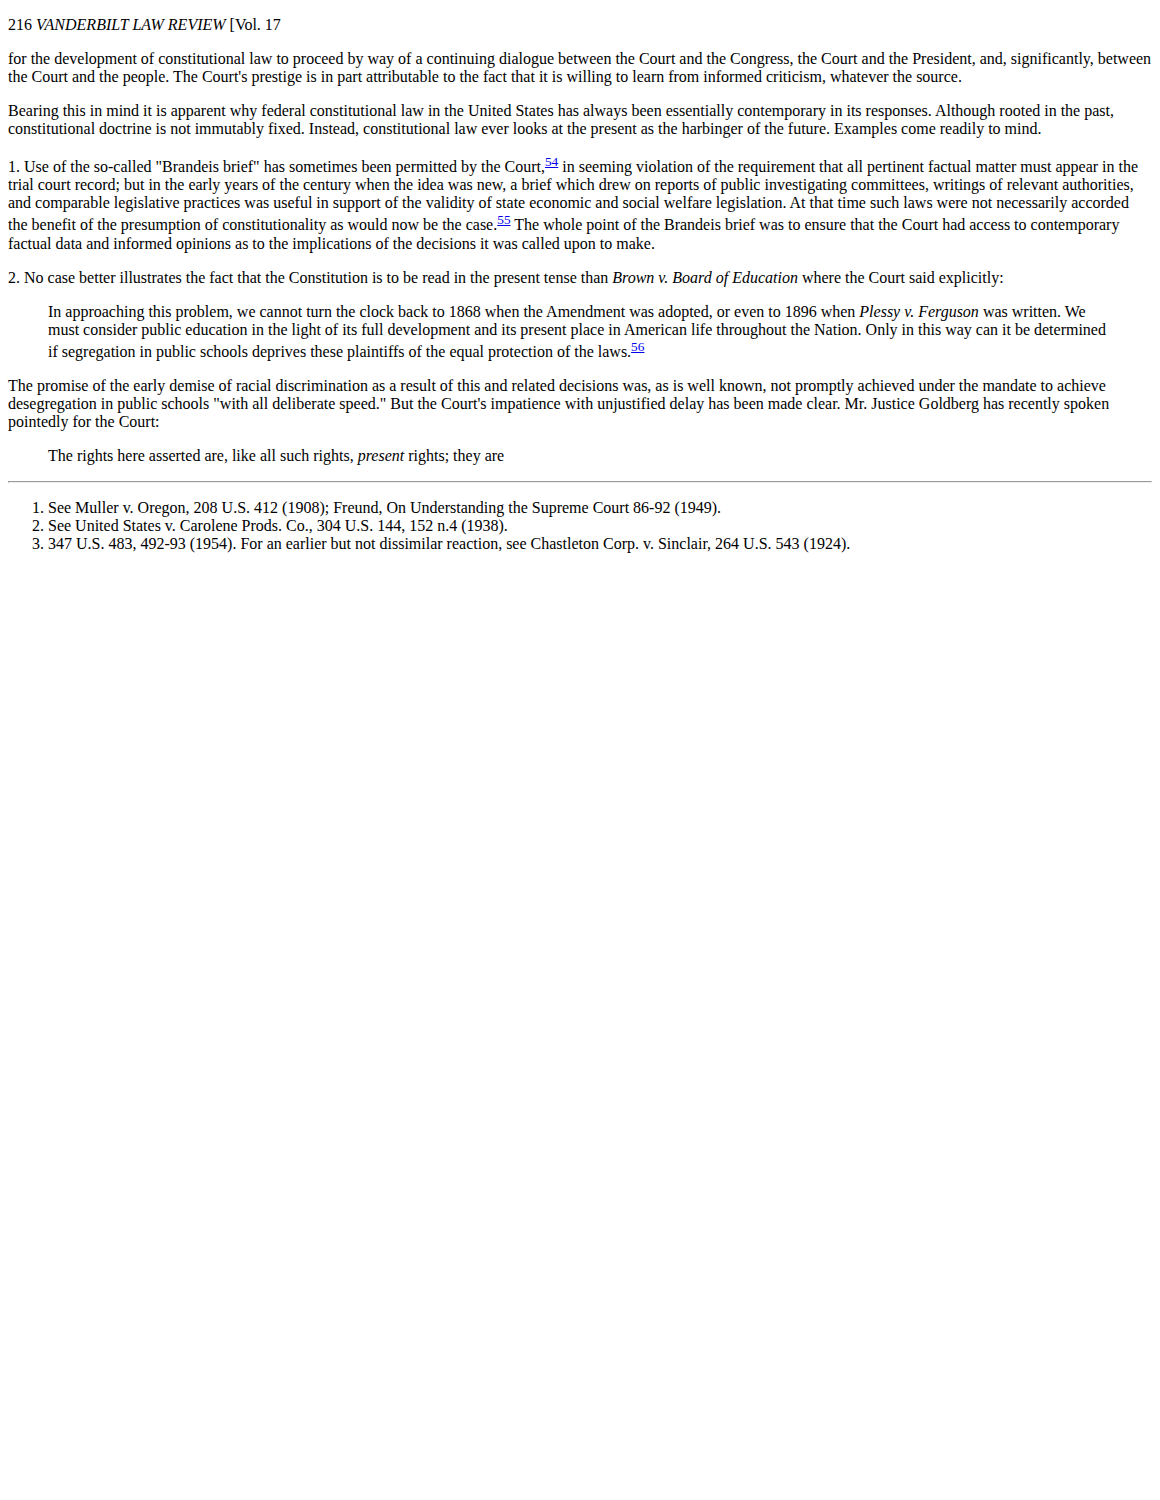216 VANDERBILT LAW REVIEW [Vol. 17
for the development of constitutional law to proceed by way of a continuing dialogue between the Court and the Congress, the Court and the President, and, significantly, between the Court and the people. The Court's prestige is in part attributable to the fact that it is willing to learn from informed criticism, whatever the source.
Bearing this in mind it is apparent why federal constitutional law in the United States has always been essentially contemporary in its responses. Although rooted in the past, constitutional doctrine is not immutably fixed. Instead, constitutional law ever looks at the present as the harbinger of the future. Examples come readily to mind.
1. Use of the so-called "Brandeis brief" has sometimes been permitted by the Court,54 in seeming violation of the requirement that all pertinent factual matter must appear in the trial court record; but in the early years of the century when the idea was new, a brief which drew on reports of public investigating committees, writings of relevant authorities, and comparable legislative practices was useful in support of the validity of state economic and social welfare legislation. At that time such laws were not necessarily accorded the benefit of the presumption of constitutionality as would now be the case.55 The whole point of the Brandeis brief was to ensure that the Court had access to contemporary factual data and informed opinions as to the implications of the decisions it was called upon to make.
2. No case better illustrates the fact that the Constitution is to be read in the present tense than Brown v. Board of Education where the Court said explicitly:
In approaching this problem, we cannot turn the clock back to 1868 when the Amendment was adopted, or even to 1896 when Plessy v. Ferguson was written. We must consider public education in the light of its full development and its present place in American life throughout the Nation. Only in this way can it be determined if segregation in public schools deprives these plaintiffs of the equal protection of the laws.56
The promise of the early demise of racial discrimination as a result of this and related decisions was, as is well known, not promptly achieved under the mandate to achieve desegregation in public schools "with all deliberate speed." But the Court's impatience with unjustified delay has been made clear. Mr. Justice Goldberg has recently spoken pointedly for the Court:
The rights here asserted are, like all such rights, present rights; they are
See Muller v. Oregon, 208 U.S. 412 (1908); Freund, On Understanding the Supreme Court 86-92 (1949).
See United States v. Carolene Prods. Co., 304 U.S. 144, 152 n.4 (1938).
347 U.S. 483, 492-93 (1954). For an earlier but not dissimilar reaction, see Chastleton Corp. v. Sinclair, 264 U.S. 543 (1924).